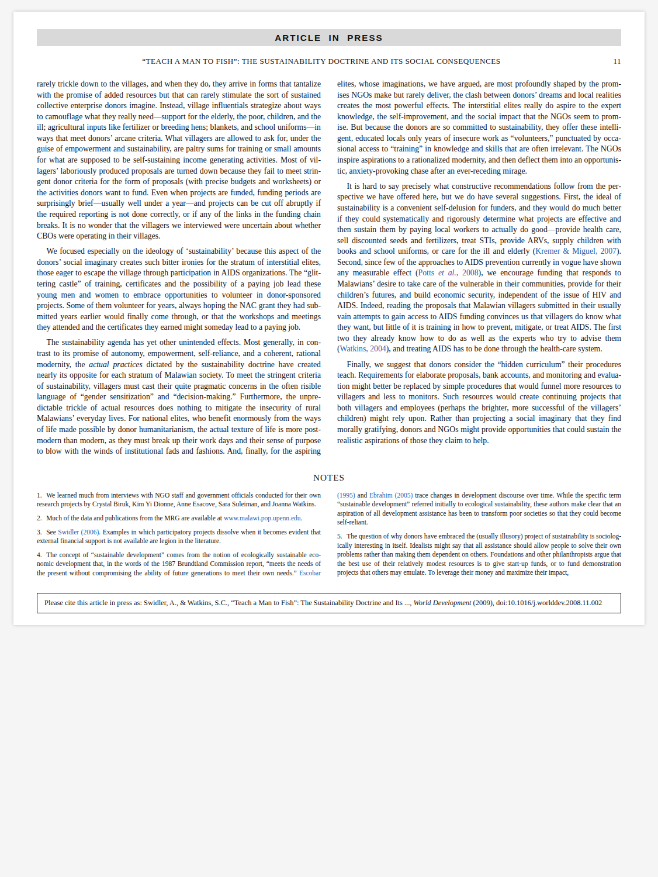ARTICLE IN PRESS
“TEACH A MAN TO FISH”: THE SUSTAINABILITY DOCTRINE AND ITS SOCIAL CONSEQUENCES 11
rarely trickle down to the villages, and when they do, they arrive in forms that tantalize with the promise of added resources but that can rarely stimulate the sort of sustained collective enterprise donors imagine. Instead, village influentials strategize about ways to camouflage what they really need—support for the elderly, the poor, children, and the ill; agricultural inputs like fertilizer or breeding hens; blankets, and school uniforms—in ways that meet donors’ arcane criteria. What villagers are allowed to ask for, under the guise of empowerment and sustainability, are paltry sums for training or small amounts for what are supposed to be self-sustaining income generating activities. Most of villagers’ laboriously produced proposals are turned down because they fail to meet stringent donor criteria for the form of proposals (with precise budgets and worksheets) or the activities donors want to fund. Even when projects are funded, funding periods are surprisingly brief—usually well under a year—and projects can be cut off abruptly if the required reporting is not done correctly, or if any of the links in the funding chain breaks. It is no wonder that the villagers we interviewed were uncertain about whether CBOs were operating in their villages.
We focused especially on the ideology of ‘sustainability’ because this aspect of the donors’ social imaginary creates such bitter ironies for the stratum of interstitial elites, those eager to escape the village through participation in AIDS organizations. The “glittering castle” of training, certificates and the possibility of a paying job lead these young men and women to embrace opportunities to volunteer in donor-sponsored projects. Some of them volunteer for years, always hoping the NAC grant they had submitted years earlier would finally come through, or that the workshops and meetings they attended and the certificates they earned might someday lead to a paying job.
The sustainability agenda has yet other unintended effects. Most generally, in contrast to its promise of autonomy, empowerment, self-reliance, and a coherent, rational modernity, the actual practices dictated by the sustainability doctrine have created nearly its opposite for each stratum of Malawian society. To meet the stringent criteria of sustainability, villagers must cast their quite pragmatic concerns in the often risible language of “gender sensitization” and “decision-making.” Furthermore, the unpredictable trickle of actual resources does nothing to mitigate the insecurity of rural Malawians’ everyday lives. For national elites, who benefit enormously from the ways of life made possible by donor humanitarianism, the actual texture of life is more post-modern than modern, as they must break up their work days and their sense of purpose to blow with the winds of institutional fads and fashions. And, finally, for the aspiring elites, whose imaginations, we have argued, are most profoundly shaped by the promises NGOs make but rarely deliver, the clash between donors’ dreams and local realities creates the most powerful effects. The interstitial elites really do aspire to the expert knowledge, the self-improvement, and the social impact that the NGOs seem to promise. But because the donors are so committed to sustainability, they offer these intelligent, educated locals only years of insecure work as “volunteers,” punctuated by occasional access to “training” in knowledge and skills that are often irrelevant. The NGOs inspire aspirations to a rationalized modernity, and then deflect them into an opportunistic, anxiety-provoking chase after an ever-receding mirage.
It is hard to say precisely what constructive recommendations follow from the perspective we have offered here, but we do have several suggestions. First, the ideal of sustainability is a convenient self-delusion for funders, and they would do much better if they could systematically and rigorously determine what projects are effective and then sustain them by paying local workers to actually do good—provide health care, sell discounted seeds and fertilizers, treat STIs, provide ARVs, supply children with books and school uniforms, or care for the ill and elderly (Kremer & Miguel, 2007). Second, since few of the approaches to AIDS prevention currently in vogue have shown any measurable effect (Potts et al., 2008), we encourage funding that responds to Malawians’ desire to take care of the vulnerable in their communities, provide for their children’s futures, and build economic security, independent of the issue of HIV and AIDS. Indeed, reading the proposals that Malawian villagers submitted in their usually vain attempts to gain access to AIDS funding convinces us that villagers do know what they want, but little of it is training in how to prevent, mitigate, or treat AIDS. The first two they already know how to do as well as the experts who try to advise them (Watkins, 2004), and treating AIDS has to be done through the health-care system.
Finally, we suggest that donors consider the “hidden curriculum” their procedures teach. Requirements for elaborate proposals, bank accounts, and monitoring and evaluation might better be replaced by simple procedures that would funnel more resources to villagers and less to monitors. Such resources would create continuing projects that both villagers and employees (perhaps the brighter, more successful of the villagers’ children) might rely upon. Rather than projecting a social imaginary that they find morally gratifying, donors and NGOs might provide opportunities that could sustain the realistic aspirations of those they claim to help.
NOTES
1. We learned much from interviews with NGO staff and government officials conducted for their own research projects by Crystal Biruk, Kim Yi Dionne, Anne Esacove, Sara Suleiman, and Joanna Watkins.
2. Much of the data and publications from the MRG are available at www.malawi.pop.upenn.edu.
3. See Swidler (2006). Examples in which participatory projects dissolve when it becomes evident that external financial support is not available are legion in the literature.
4. The concept of “sustainable development” comes from the notion of ecologically sustainable economic development that, in the words of the 1987 Brundtland Commission report, “meets the needs of the present without compromising the ability of future generations to meet their own needs.” Escobar (1995) and Ebrahim (2005) trace changes in development discourse over time. While the specific term “sustainable development” referred initially to ecological sustainability, these authors make clear that an aspiration of all development assistance has been to transform poor societies so that they could become self-reliant.
5. The question of why donors have embraced the (usually illusory) project of sustainability is sociologically interesting in itself. Idealists might say that all assistance should allow people to solve their own problems rather than making them dependent on others. Foundations and other philanthropists argue that the best use of their relatively modest resources is to give start-up funds, or to fund demonstration projects that others may emulate. To leverage their money and maximize their impact,
Please cite this article in press as: Swidler, A., & Watkins, S.C., “Teach a Man to Fish”: The Sustainability Doctrine and Its ..., World Development (2009), doi:10.1016/j.worlddev.2008.11.002